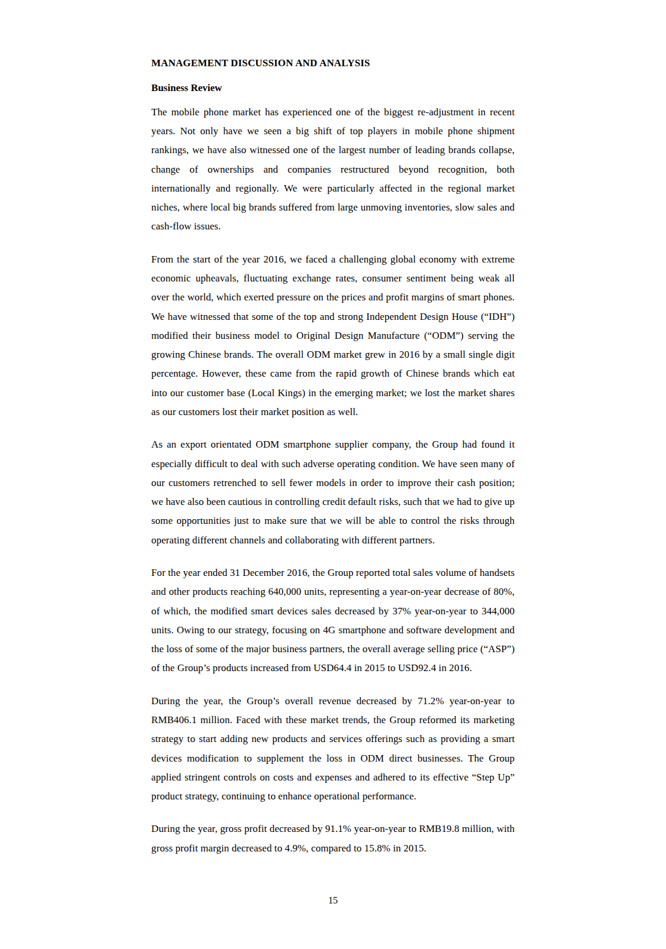MANAGEMENT DISCUSSION AND ANALYSIS
Business Review
The mobile phone market has experienced one of the biggest re-adjustment in recent years. Not only have we seen a big shift of top players in mobile phone shipment rankings, we have also witnessed one of the largest number of leading brands collapse, change of ownerships and companies restructured beyond recognition, both internationally and regionally. We were particularly affected in the regional market niches, where local big brands suffered from large unmoving inventories, slow sales and cash-flow issues.
From the start of the year 2016, we faced a challenging global economy with extreme economic upheavals, fluctuating exchange rates, consumer sentiment being weak all over the world, which exerted pressure on the prices and profit margins of smart phones. We have witnessed that some of the top and strong Independent Design House (“IDH”) modified their business model to Original Design Manufacture (“ODM”) serving the growing Chinese brands. The overall ODM market grew in 2016 by a small single digit percentage. However, these came from the rapid growth of Chinese brands which eat into our customer base (Local Kings) in the emerging market; we lost the market shares as our customers lost their market position as well.
As an export orientated ODM smartphone supplier company, the Group had found it especially difficult to deal with such adverse operating condition. We have seen many of our customers retrenched to sell fewer models in order to improve their cash position; we have also been cautious in controlling credit default risks, such that we had to give up some opportunities just to make sure that we will be able to control the risks through operating different channels and collaborating with different partners.
For the year ended 31 December 2016, the Group reported total sales volume of handsets and other products reaching 640,000 units, representing a year-on-year decrease of 80%, of which, the modified smart devices sales decreased by 37% year-on-year to 344,000 units. Owing to our strategy, focusing on 4G smartphone and software development and the loss of some of the major business partners, the overall average selling price (“ASP”) of the Group’s products increased from USD64.4 in 2015 to USD92.4 in 2016.
During the year, the Group’s overall revenue decreased by 71.2% year-on-year to RMB406.1 million. Faced with these market trends, the Group reformed its marketing strategy to start adding new products and services offerings such as providing a smart devices modification to supplement the loss in ODM direct businesses. The Group applied stringent controls on costs and expenses and adhered to its effective “Step Up” product strategy, continuing to enhance operational performance.
During the year, gross profit decreased by 91.1% year-on-year to RMB19.8 million, with gross profit margin decreased to 4.9%, compared to 15.8% in 2015.
15